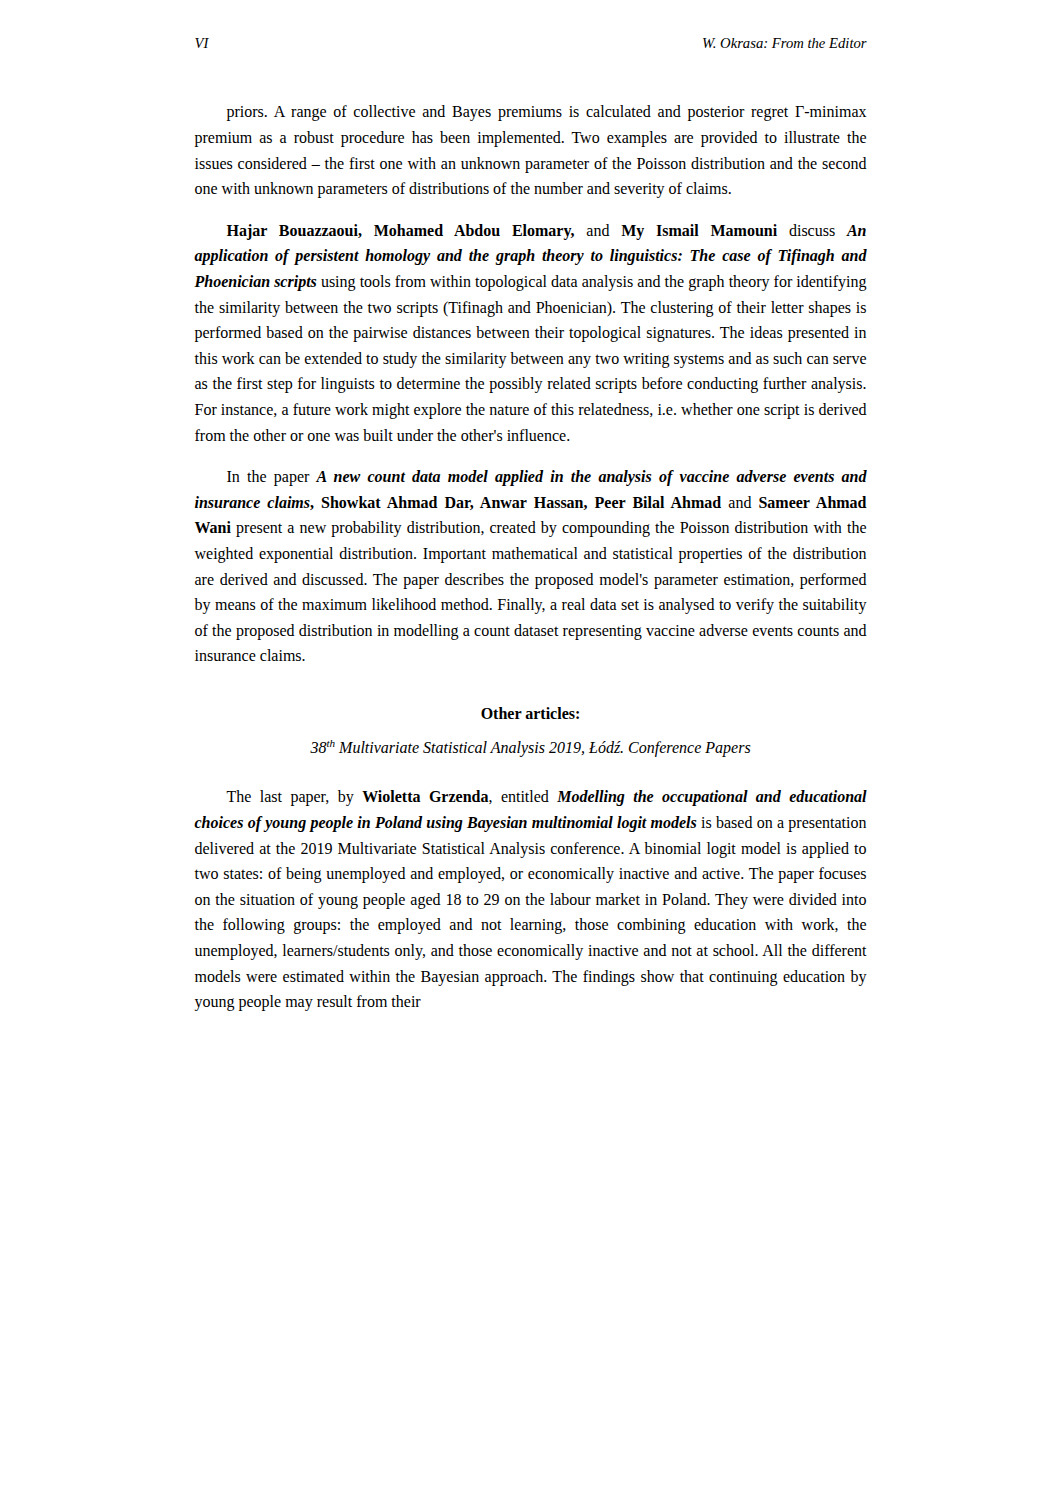VI W. Okrasa: From the Editor
priors. A range of collective and Bayes premiums is calculated and posterior regret Γ-minimax premium as a robust procedure has been implemented. Two examples are provided to illustrate the issues considered – the first one with an unknown parameter of the Poisson distribution and the second one with unknown parameters of distributions of the number and severity of claims.
Hajar Bouazzaoui, Mohamed Abdou Elomary, and My Ismail Mamouni discuss An application of persistent homology and the graph theory to linguistics: The case of Tifinagh and Phoenician scripts using tools from within topological data analysis and the graph theory for identifying the similarity between the two scripts (Tifinagh and Phoenician). The clustering of their letter shapes is performed based on the pairwise distances between their topological signatures. The ideas presented in this work can be extended to study the similarity between any two writing systems and as such can serve as the first step for linguists to determine the possibly related scripts before conducting further analysis. For instance, a future work might explore the nature of this relatedness, i.e. whether one script is derived from the other or one was built under the other's influence.
In the paper A new count data model applied in the analysis of vaccine adverse events and insurance claims, Showkat Ahmad Dar, Anwar Hassan, Peer Bilal Ahmad and Sameer Ahmad Wani present a new probability distribution, created by compounding the Poisson distribution with the weighted exponential distribution. Important mathematical and statistical properties of the distribution are derived and discussed. The paper describes the proposed model's parameter estimation, performed by means of the maximum likelihood method. Finally, a real data set is analysed to verify the suitability of the proposed distribution in modelling a count dataset representing vaccine adverse events counts and insurance claims.
Other articles:
38th Multivariate Statistical Analysis 2019, Łódź. Conference Papers
The last paper, by Wioletta Grzenda, entitled Modelling the occupational and educational choices of young people in Poland using Bayesian multinomial logit models is based on a presentation delivered at the 2019 Multivariate Statistical Analysis conference. A binomial logit model is applied to two states: of being unemployed and employed, or economically inactive and active. The paper focuses on the situation of young people aged 18 to 29 on the labour market in Poland. They were divided into the following groups: the employed and not learning, those combining education with work, the unemployed, learners/students only, and those economically inactive and not at school. All the different models were estimated within the Bayesian approach. The findings show that continuing education by young people may result from their